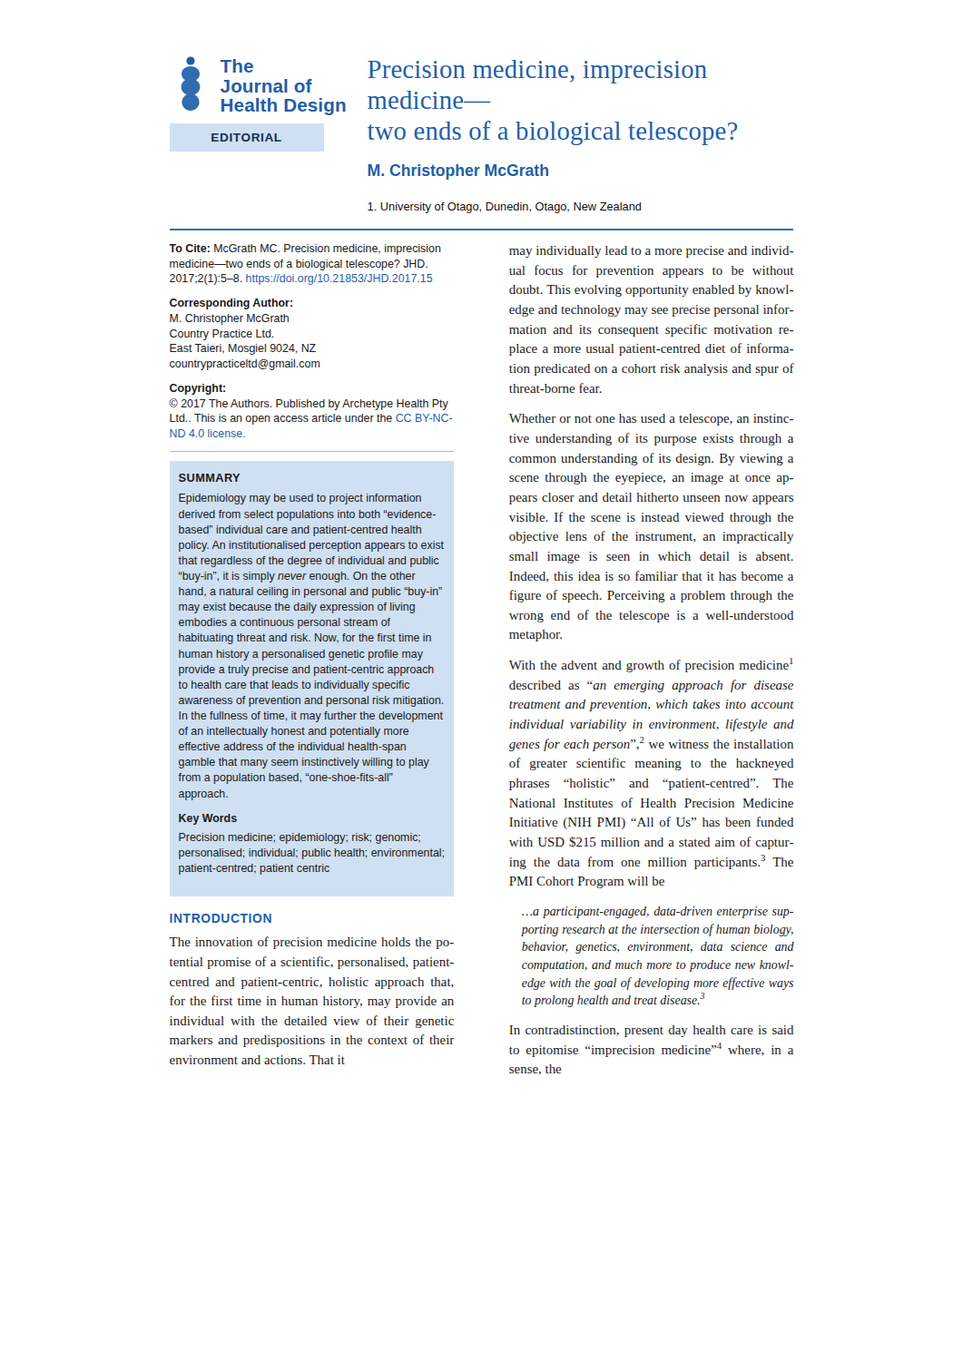The Journal of Health Design
EDITORIAL
Precision medicine, imprecision medicine—
two ends of a biological telescope?
M. Christopher McGrath
1. University of Otago, Dunedin, Otago, New Zealand
To Cite: McGrath MC. Precision medicine, imprecision medicine—two ends of a biological telescope? JHD. 2017;2(1):5–8. https://doi.org/10.21853/JHD.2017.15
Corresponding Author:
M. Christopher McGrath
Country Practice Ltd.
East Taieri, Mosgiel 9024, NZ
countrypracticeltd@gmail.com
Copyright:
© 2017 The Authors. Published by Archetype Health Pty Ltd.. This is an open access article under the CC BY-NC-ND 4.0 license.
Summary
Epidemiology may be used to project information derived from select populations into both “evidence-based” individual care and patient-centred health policy. An institutionalised perception appears to exist that regardless of the degree of individual and public “buy-in”, it is simply never enough. On the other hand, a natural ceiling in personal and public “buy-in” may exist because the daily expression of living embodies a continuous personal stream of habituating threat and risk. Now, for the first time in human history a personalised genetic profile may provide a truly precise and patient-centric approach to health care that leads to individually specific awareness of prevention and personal risk mitigation. In the fullness of time, it may further the development of an intellectually honest and potentially more effective address of the individual health-span gamble that many seem instinctively willing to play from a population based, “one-shoe-fits-all” approach.
Key Words
Precision medicine; epidemiology; risk; genomic; personalised; individual; public health; environmental; patient-centred; patient centric
Introduction
The innovation of precision medicine holds the potential promise of a scientific, personalised, patient-centred and patient-centric, holistic approach that, for the first time in human history, may provide an individual with the detailed view of their genetic markers and predispositions in the context of their environment and actions. That it
may individually lead to a more precise and individual focus for prevention appears to be without doubt. This evolving opportunity enabled by knowledge and technology may see precise personal information and its consequent specific motivation replace a more usual patient-centred diet of information predicated on a cohort risk analysis and spur of threat-borne fear.
Whether or not one has used a telescope, an instinctive understanding of its purpose exists through a common understanding of its design. By viewing a scene through the eyepiece, an image at once appears closer and detail hitherto unseen now appears visible. If the scene is instead viewed through the objective lens of the instrument, an impractically small image is seen in which detail is absent. Indeed, this idea is so familiar that it has become a figure of speech. Perceiving a problem through the wrong end of the telescope is a well-understood metaphor.
With the advent and growth of precision medicine1 described as “an emerging approach for disease treatment and prevention, which takes into account individual variability in environment, lifestyle and genes for each person”,2 we witness the installation of greater scientific meaning to the hackneyed phrases “holistic” and “patient-centred”. The National Institutes of Health Precision Medicine Initiative (NIH PMI) “All of Us” has been funded with USD $215 million and a stated aim of capturing the data from one million participants.3 The PMI Cohort Program will be
…a participant-engaged, data-driven enterprise supporting research at the intersection of human biology, behavior, genetics, environment, data science and computation, and much more to produce new knowledge with the goal of developing more effective ways to prolong health and treat disease.3
In contradistinction, present day health care is said to epitomise “imprecision medicine”4 where, in a sense, the